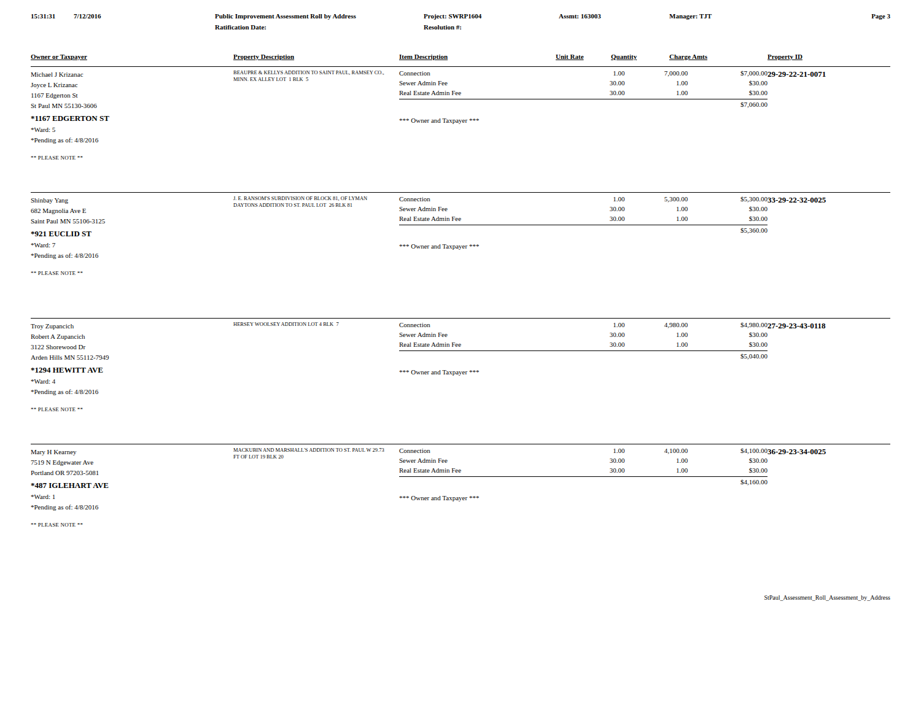15:31:31
7/12/2016
Public Improvement Assessment Roll by Address
Ratification Date:
Project: SWRP1604
Resolution #:
Assmt: 163003
Manager: TJT
Page 3
Owner or Taxpayer Property Description Item Description Unit Rate Quantity Charge Amts Property ID
Michael J Krizanac
Joyce L Krizanac
1167 Edgerton St
St Paul MN 55130-3606
*1167 EDGERTON ST
*Ward: 5
*Pending as of: 4/8/2016
** PLEASE NOTE **
BEAUPRE & KELLYS ADDITION TO SAINT PAUL, RAMSEY CO., MINN. EX ALLEY LOT 1 BLK 5
| Connection | 1.00 | 7,000.00 | $7,000.00 |
| Sewer Admin Fee | 30.00 | 1.00 | $30.00 |
| Real Estate Admin Fee | 30.00 | 1.00 | $30.00 |
| | | | $7,060.00 |
*** Owner and Taxpayer ***
29-29-22-21-0071
Shinbay Yang
682 Magnolia Ave E
Saint Paul MN 55106-3125
*921 EUCLID ST
*Ward: 7
*Pending as of: 4/8/2016
** PLEASE NOTE **
J. E. RANSOM'S SUBDIVISION OF BLOCK 81, OF LYMAN DAYTONS ADDITION TO ST. PAUL LOT 26 BLK 81
| Connection | 1.00 | 5,300.00 | $5,300.00 |
| Sewer Admin Fee | 30.00 | 1.00 | $30.00 |
| Real Estate Admin Fee | 30.00 | 1.00 | $30.00 |
| | | | $5,360.00 |
*** Owner and Taxpayer ***
33-29-22-32-0025
Troy Zupancich
Robert A Zupancich
3122 Shorewood Dr
Arden Hills MN 55112-7949
*1294 HEWITT AVE
*Ward: 4
*Pending as of: 4/8/2016
** PLEASE NOTE **
HERSEY WOOLSEY ADDITION LOT 4 BLK 7
| Connection | 1.00 | 4,980.00 | $4,980.00 |
| Sewer Admin Fee | 30.00 | 1.00 | $30.00 |
| Real Estate Admin Fee | 30.00 | 1.00 | $30.00 |
| | | | $5,040.00 |
*** Owner and Taxpayer ***
27-29-23-43-0118
Mary H Kearney
7519 N Edgewater Ave
Portland OR 97203-5081
*487 IGLEHART AVE
*Ward: 1
*Pending as of: 4/8/2016
** PLEASE NOTE **
MACKUBIN AND MARSHALL'S ADDITION TO ST. PAUL W 29.73 FT OF LOT 19 BLK 20
| Connection | 1.00 | 4,100.00 | $4,100.00 |
| Sewer Admin Fee | 30.00 | 1.00 | $30.00 |
| Real Estate Admin Fee | 30.00 | 1.00 | $30.00 |
| | | | $4,160.00 |
*** Owner and Taxpayer ***
36-29-23-34-0025
StPaul_Assessment_Roll_Assessment_by_Address